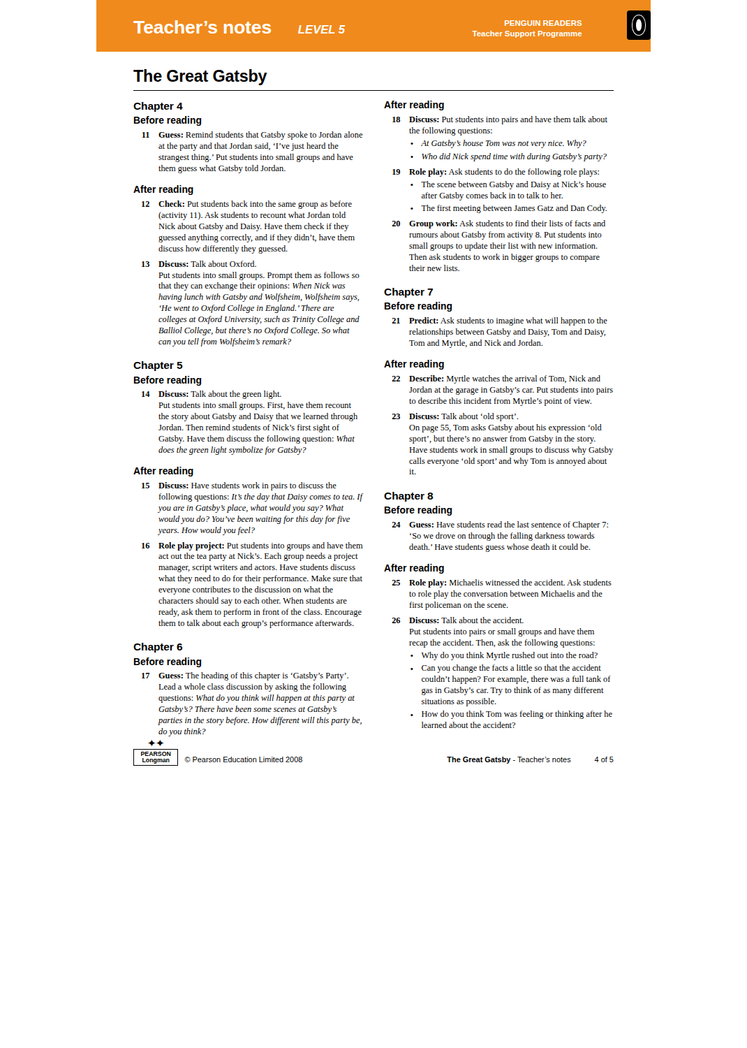Teacher’s notes LEVEL 5
PENGUIN READERS
Teacher Support Programme
The Great Gatsby
Chapter 4
Before reading
11 Guess: Remind students that Gatsby spoke to Jordan alone at the party and that Jordan said, ‘I’ve just heard the strangest thing.’ Put students into small groups and have them guess what Gatsby told Jordan.
After reading
12 Check: Put students back into the same group as before (activity 11). Ask students to recount what Jordan told Nick about Gatsby and Daisy. Have them check if they guessed anything correctly, and if they didn’t, have them discuss how differently they guessed.
13 Discuss: Talk about Oxford. Put students into small groups. Prompt them as follows so that they can exchange their opinions: When Nick was having lunch with Gatsby and Wolfsheim, Wolfsheim says, ‘He went to Oxford College in England.’ There are colleges at Oxford University, such as Trinity College and Balliol College, but there’s no Oxford College. So what can you tell from Wolfsheim’s remark?
Chapter 5
Before reading
14 Discuss: Talk about the green light. Put students into small groups. First, have them recount the story about Gatsby and Daisy that we learned through Jordan. Then remind students of Nick’s first sight of Gatsby. Have them discuss the following question: What does the green light symbolize for Gatsby?
After reading
15 Discuss: Have students work in pairs to discuss the following questions: It’s the day that Daisy comes to tea. If you are in Gatsby’s place, what would you say? What would you do? You’ve been waiting for this day for five years. How would you feel?
16 Role play project: Put students into groups and have them act out the tea party at Nick’s. Each group needs a project manager, script writers and actors. Have students discuss what they need to do for their performance. Make sure that everyone contributes to the discussion on what the characters should say to each other. When students are ready, ask them to perform in front of the class. Encourage them to talk about each group’s performance afterwards.
Chapter 6
Before reading
17 Guess: The heading of this chapter is ‘Gatsby’s Party’. Lead a whole class discussion by asking the following questions: What do you think will happen at this party at Gatsby’s? There have been some scenes at Gatsby’s parties in the story before. How different will this party be, do you think?
After reading
18 Discuss: Put students into pairs and have them talk about the following questions:
At Gatsby’s house Tom was not very nice. Why?
Who did Nick spend time with during Gatsby’s party?
19 Role play: Ask students to do the following role plays:
The scene between Gatsby and Daisy at Nick’s house after Gatsby comes back in to talk to her.
The first meeting between James Gatz and Dan Cody.
20 Group work: Ask students to find their lists of facts and rumours about Gatsby from activity 8. Put students into small groups to update their list with new information. Then ask students to work in bigger groups to compare their new lists.
Chapter 7
Before reading
21 Predict: Ask students to imagine what will happen to the relationships between Gatsby and Daisy, Tom and Daisy, Tom and Myrtle, and Nick and Jordan.
After reading
22 Describe: Myrtle watches the arrival of Tom, Nick and Jordan at the garage in Gatsby’s car. Put students into pairs to describe this incident from Myrtle’s point of view.
23 Discuss: Talk about ‘old sport’. On page 55, Tom asks Gatsby about his expression ‘old sport’, but there’s no answer from Gatsby in the story. Have students work in small groups to discuss why Gatsby calls everyone ‘old sport’ and why Tom is annoyed about it.
Chapter 8
Before reading
24 Guess: Have students read the last sentence of Chapter 7: ‘So we drove on through the falling darkness towards death.’ Have students guess whose death it could be.
After reading
25 Role play: Michaelis witnessed the accident. Ask students to role play the conversation between Michaelis and the first policeman on the scene.
26 Discuss: Talk about the accident. Put students into pairs or small groups and have them recap the accident. Then, ask the following questions:
Why do you think Myrtle rushed out into the road?
Can you change the facts a little so that the accident couldn’t happen? For example, there was a full tank of gas in Gatsby’s car. Try to think of as many different situations as possible.
How do you think Tom was feeling or thinking after he learned about the accident?
✦✦
PEARSON
Longman
© Pearson Education Limited 2008
The Great Gatsby - Teacher’s notes 4 of 5